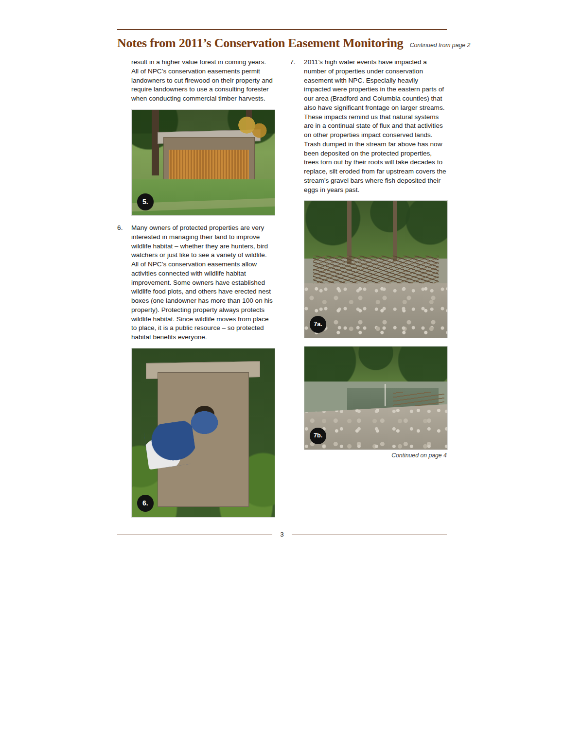Notes from 2011’s Conservation Easement Monitoring
Continued from page 2
result in a higher value forest in coming years. All of NPC’s conservation easements permit landowners to cut firewood on their property and require landowners to use a consulting forester when conducting commercial timber harvests.
5.
6. Many owners of protected properties are very interested in managing their land to improve wildlife habitat – whether they are hunters, bird watchers or just like to see a variety of wildlife. All of NPC’s conservation easements allow activities connected with wildlife habitat improvement. Some owners have established wildlife food plots, and others have erected nest boxes (one landowner has more than 100 on his property). Protecting property always protects wildlife habitat. Since wildlife moves from place to place, it is a public resource – so protected habitat benefits everyone.
6.
7. 2011’s high water events have impacted a number of properties under conservation easement with NPC. Especially heavily impacted were properties in the eastern parts of our area (Bradford and Columbia counties) that also have significant frontage on larger streams. These impacts remind us that natural systems are in a continual state of flux and that activities on other properties impact conserved lands. Trash dumped in the stream far above has now been deposited on the protected properties, trees torn out by their roots will take decades to replace, silt eroded from far upstream covers the stream’s gravel bars where fish deposited their eggs in years past.
7a.
7b.
Continued on page 4
3